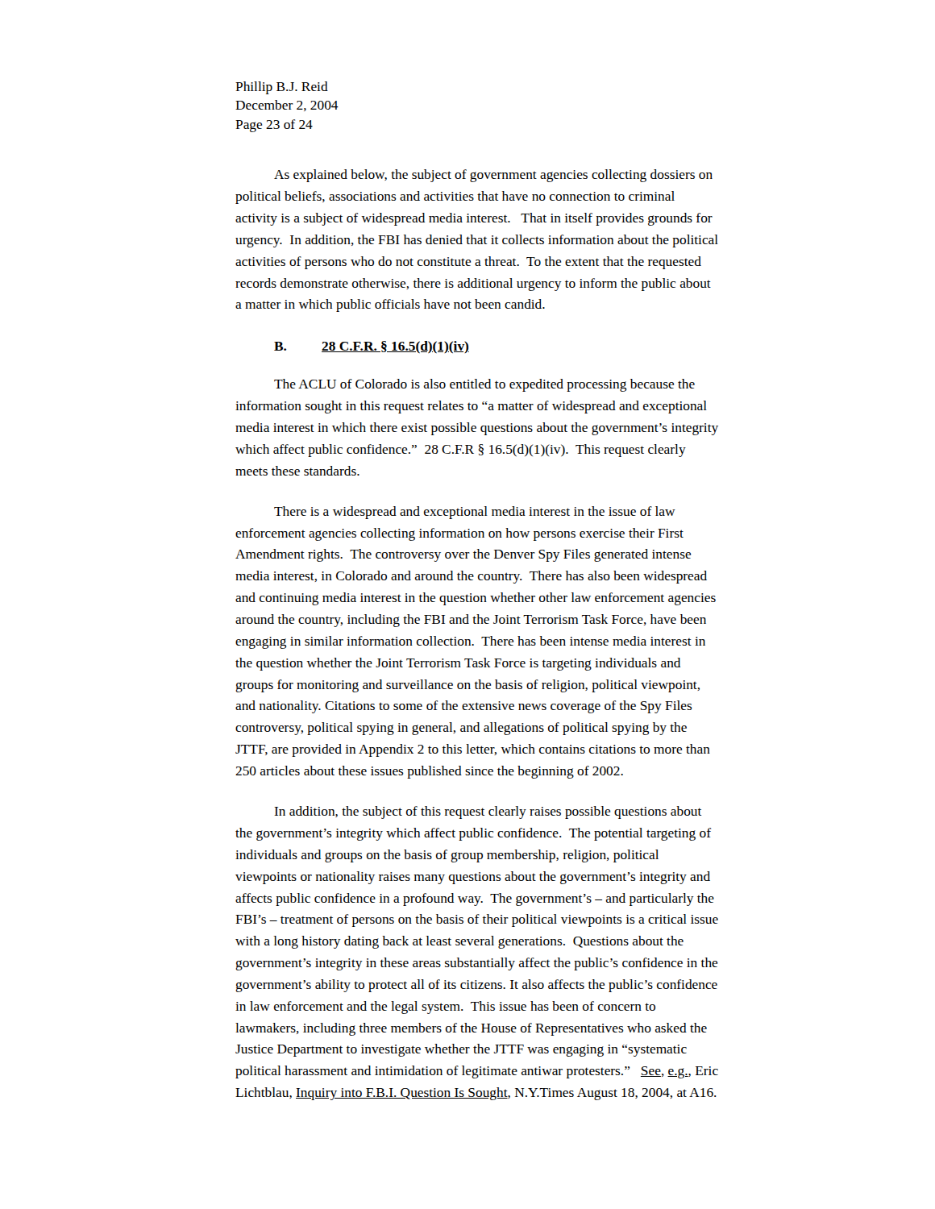Phillip B.J. Reid
December 2, 2004
Page 23 of 24
As explained below, the subject of government agencies collecting dossiers on political beliefs, associations and activities that have no connection to criminal activity is a subject of widespread media interest. That in itself provides grounds for urgency. In addition, the FBI has denied that it collects information about the political activities of persons who do not constitute a threat. To the extent that the requested records demonstrate otherwise, there is additional urgency to inform the public about a matter in which public officials have not been candid.
B. 28 C.F.R. § 16.5(d)(1)(iv)
The ACLU of Colorado is also entitled to expedited processing because the information sought in this request relates to “a matter of widespread and exceptional media interest in which there exist possible questions about the government’s integrity which affect public confidence.” 28 C.F.R § 16.5(d)(1)(iv). This request clearly meets these standards.
There is a widespread and exceptional media interest in the issue of law enforcement agencies collecting information on how persons exercise their First Amendment rights. The controversy over the Denver Spy Files generated intense media interest, in Colorado and around the country. There has also been widespread and continuing media interest in the question whether other law enforcement agencies around the country, including the FBI and the Joint Terrorism Task Force, have been engaging in similar information collection. There has been intense media interest in the question whether the Joint Terrorism Task Force is targeting individuals and groups for monitoring and surveillance on the basis of religion, political viewpoint, and nationality. Citations to some of the extensive news coverage of the Spy Files controversy, political spying in general, and allegations of political spying by the JTTF, are provided in Appendix 2 to this letter, which contains citations to more than 250 articles about these issues published since the beginning of 2002.
In addition, the subject of this request clearly raises possible questions about the government’s integrity which affect public confidence. The potential targeting of individuals and groups on the basis of group membership, religion, political viewpoints or nationality raises many questions about the government’s integrity and affects public confidence in a profound way. The government’s – and particularly the FBI’s – treatment of persons on the basis of their political viewpoints is a critical issue with a long history dating back at least several generations. Questions about the government’s integrity in these areas substantially affect the public’s confidence in the government’s ability to protect all of its citizens. It also affects the public’s confidence in law enforcement and the legal system. This issue has been of concern to lawmakers, including three members of the House of Representatives who asked the Justice Department to investigate whether the JTTF was engaging in “systematic political harassment and intimidation of legitimate antiwar protesters.” See, e.g., Eric Lichtblau, Inquiry into F.B.I. Question Is Sought, N.Y.Times August 18, 2004, at A16.